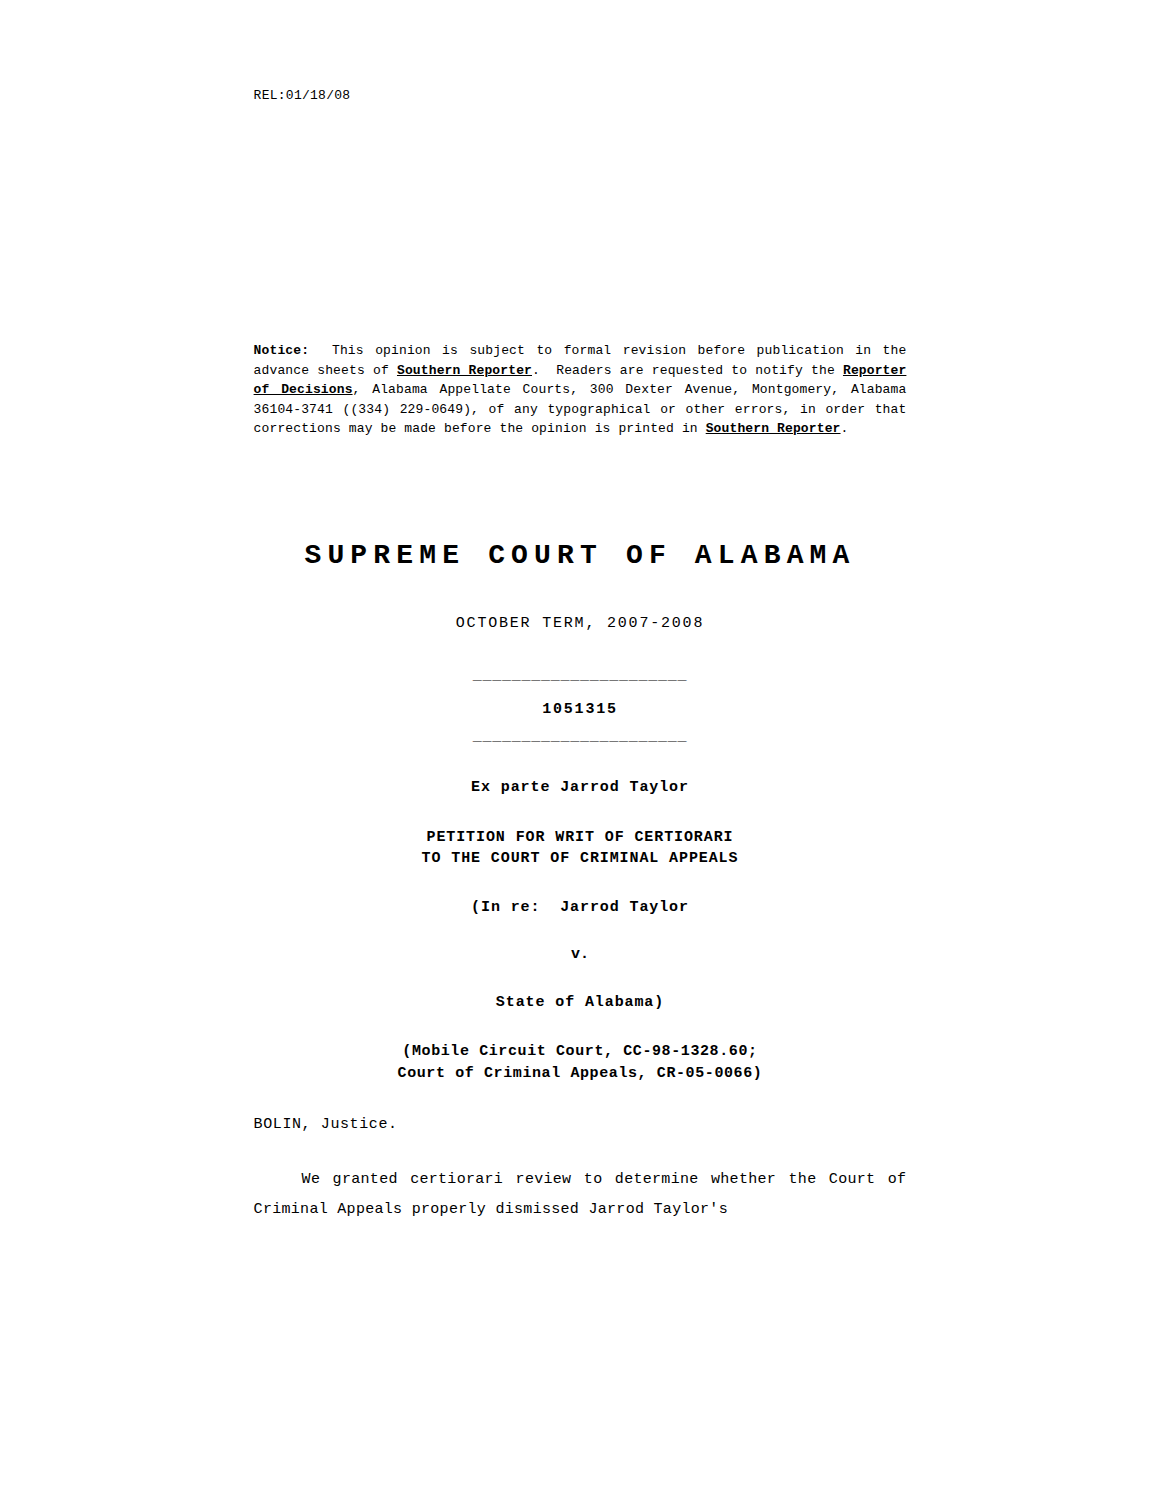REL:01/18/08
Notice: This opinion is subject to formal revision before publication in the advance sheets of Southern Reporter. Readers are requested to notify the Reporter of Decisions, Alabama Appellate Courts, 300 Dexter Avenue, Montgomery, Alabama 36104-3741 ((334) 229-0649), of any typographical or other errors, in order that corrections may be made before the opinion is printed in Southern Reporter.
SUPREME COURT OF ALABAMA
OCTOBER TERM, 2007-2008
______________________
1051315
______________________
Ex parte Jarrod Taylor
PETITION FOR WRIT OF CERTIORARI
TO THE COURT OF CRIMINAL APPEALS
(In re: Jarrod Taylor
v.
State of Alabama)
(Mobile Circuit Court, CC-98-1328.60;
Court of Criminal Appeals, CR-05-0066)
BOLIN, Justice.
We granted certiorari review to determine whether the Court of Criminal Appeals properly dismissed Jarrod Taylor's